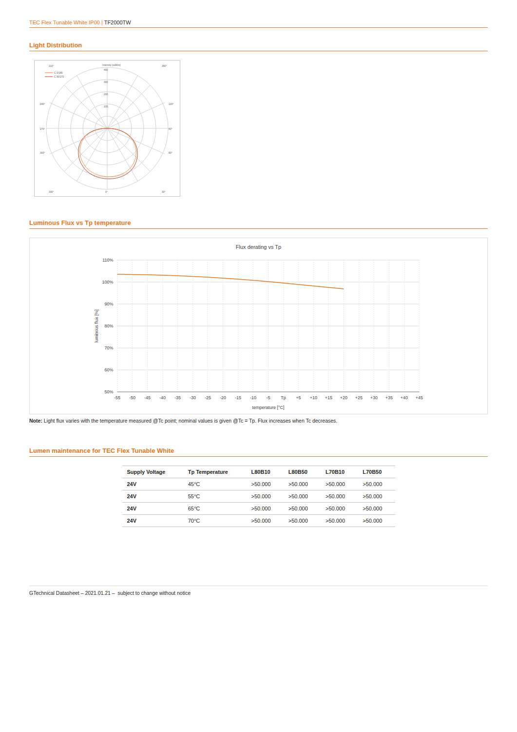TEC Flex Tunable White IP00 | TF2000TW
Light Distribution
Intensity [cd/klm] 400 300 200 100 0° 30° 330° 60° 270° 60° 300° 120° 240° 150° 210° C 0/180 C 90/270
Luminous Flux vs Tp temperature
Flux derating vs Tp 110% 100% 90% 80% 70% 60% 50% -55 -50 -45 -40 -35 -30 -25 -20 -15 -10 -5 Tp +5 +10 +15 +20 +25 +30 +35 +40 +45 temperature [°C] luminous flux [%]
Note: Light flux varies with the temperature measured @Tc point; nominal values is given @Tc = Tp. Flux increases when Tc decreases.
Lumen maintenance for TEC Flex Tunable White
| Supply Voltage | Tp Temperature | L80B10 | L80B50 | L70B10 | L70B50 |
| --- | --- | --- | --- | --- | --- |
| 24V | 45°C | >50.000 | >50.000 | >50.000 | >50.000 |
| 24V | 55°C | >50.000 | >50.000 | >50.000 | >50.000 |
| 24V | 65°C | >50.000 | >50.000 | >50.000 | >50.000 |
| 24V | 70°C | >50.000 | >50.000 | >50.000 | >50.000 |
GTechnical Datasheet – 2021.01.21 – subject to change without notice